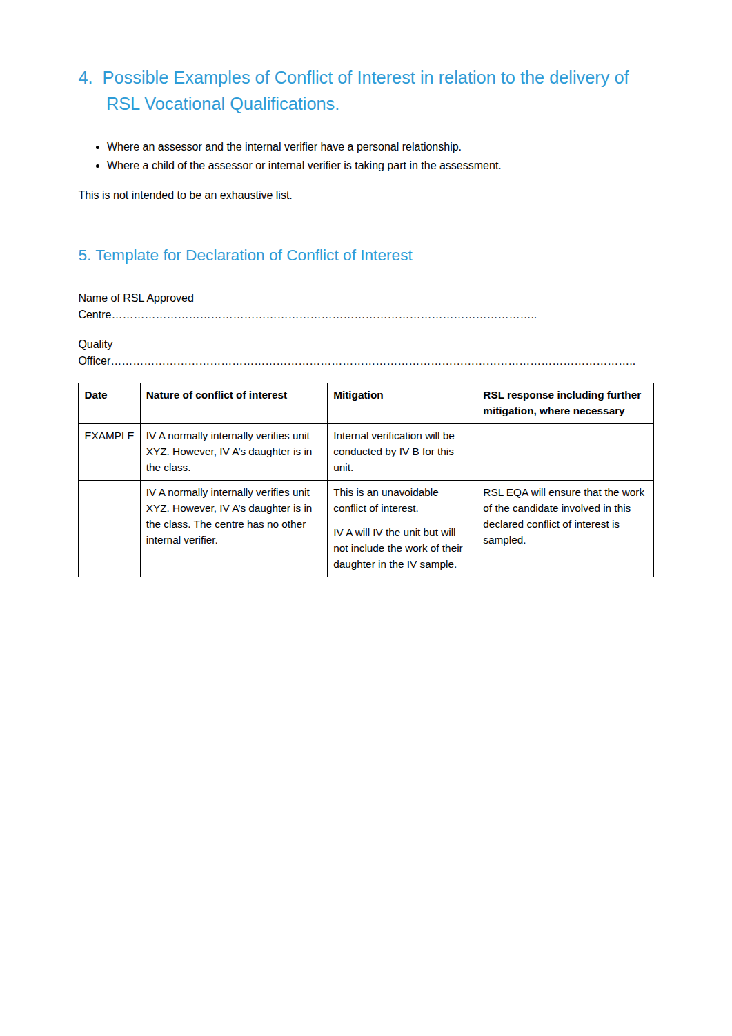4. Possible Examples of Conflict of Interest in relation to the delivery of RSL Vocational Qualifications.
Where an assessor and the internal verifier have a personal relationship.
Where a child of the assessor or internal verifier is taking part in the assessment.
This is not intended to be an exhaustive list.
5. Template for Declaration of Conflict of Interest
Name of RSL Approved Centre……………………………………………………………………………………………………..
Quality Officer……………………………………………………………………………………………………………………………..
| Date | Nature of conflict of interest | Mitigation | RSL response including further mitigation, where necessary |
| --- | --- | --- | --- |
| EXAMPLE | IV A normally internally verifies unit XYZ. However, IV A’s daughter is in the class. | Internal verification will be conducted by IV B for this unit. | |
| | IV A normally internally verifies unit XYZ. However, IV A’s daughter is in the class. The centre has no other internal verifier. | This is an unavoidable conflict of interest. IV A will IV the unit but will not include the work of their daughter in the IV sample. | RSL EQA will ensure that the work of the candidate involved in this declared conflict of interest is sampled. |